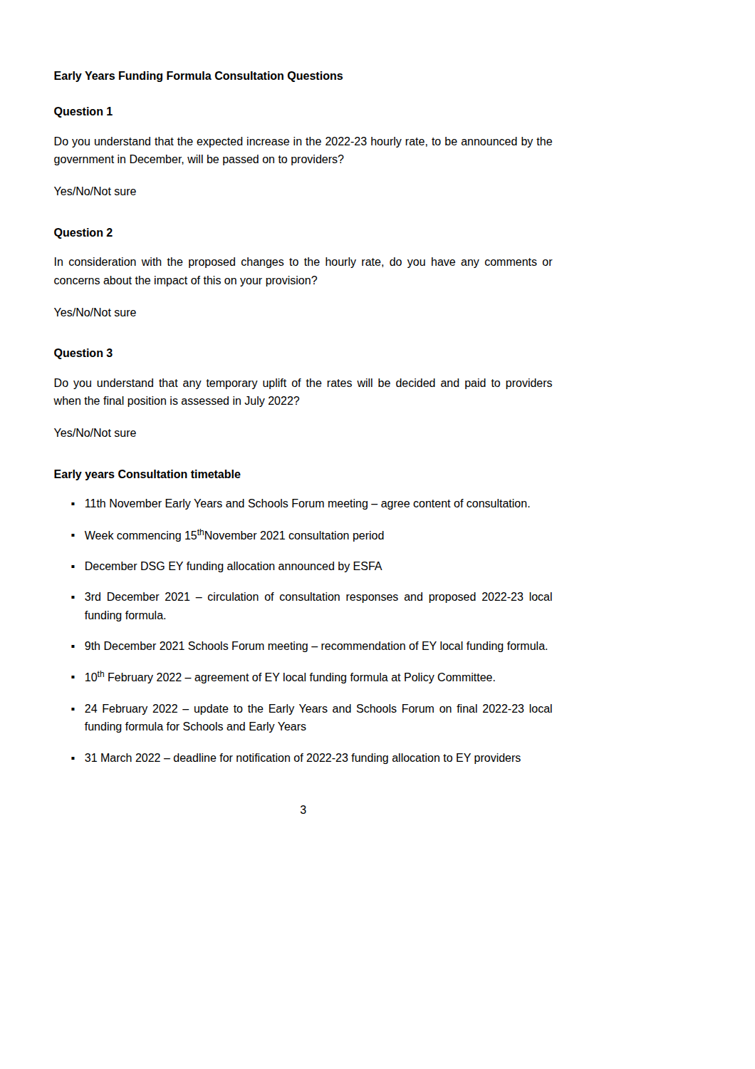Early Years Funding Formula Consultation Questions
Question 1
Do you understand that the expected increase in the 2022-23 hourly rate, to be announced by the government in December, will be passed on to providers?
Yes/No/Not sure
Question 2
In consideration with the proposed changes to the hourly rate, do you have any comments or concerns about the impact of this on your provision?
Yes/No/Not sure
Question 3
Do you understand that any temporary uplift of the rates will be decided and paid to providers when the final position is assessed in July 2022?
Yes/No/Not sure
Early years Consultation timetable
11th November Early Years and Schools Forum meeting – agree content of consultation.
Week commencing 15thNovember 2021 consultation period
December DSG EY funding allocation announced by ESFA
3rd December 2021 – circulation of consultation responses and proposed 2022-23 local funding formula.
9th December 2021 Schools Forum meeting – recommendation of EY local funding formula.
10th February 2022 – agreement of EY local funding formula at Policy Committee.
24 February 2022 – update to the Early Years and Schools Forum on final 2022-23 local funding formula for Schools and Early Years
31 March 2022 – deadline for notification of 2022-23 funding allocation to EY providers
3